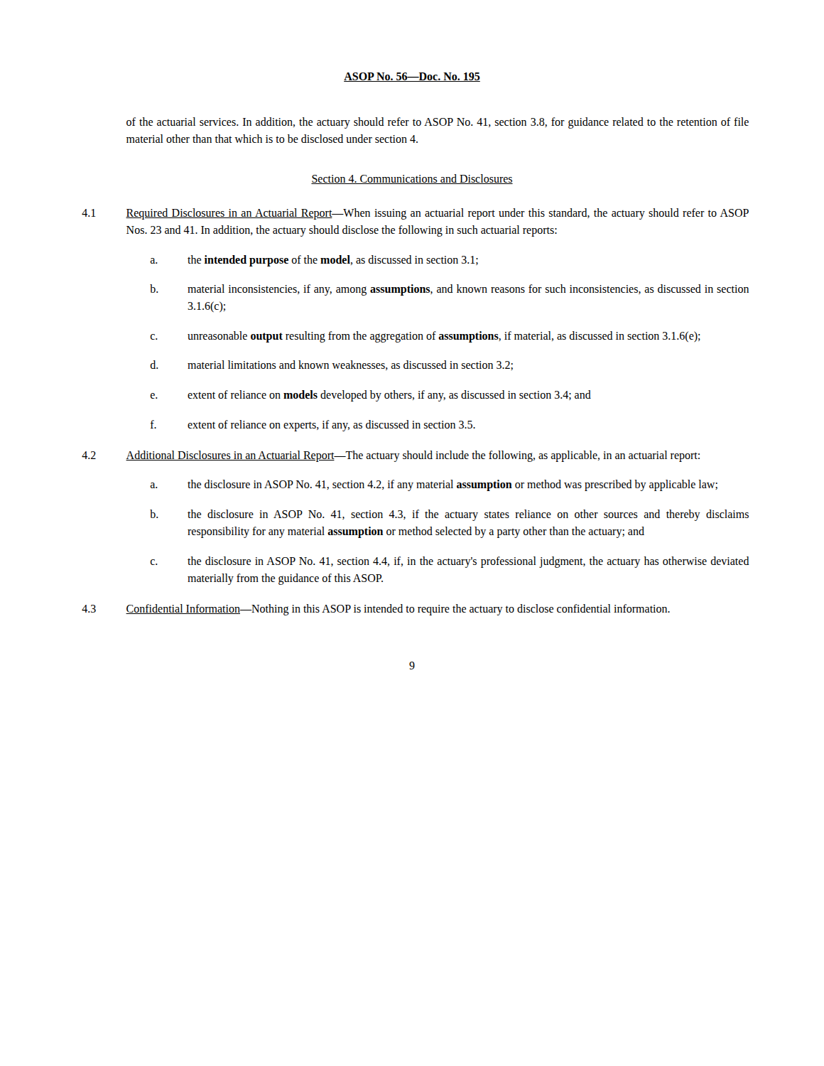ASOP No. 56—Doc. No. 195
of the actuarial services. In addition, the actuary should refer to ASOP No. 41, section 3.8, for guidance related to the retention of file material other than that which is to be disclosed under section 4.
Section 4. Communications and Disclosures
4.1
Required Disclosures in an Actuarial Report—When issuing an actuarial report under this standard, the actuary should refer to ASOP Nos. 23 and 41. In addition, the actuary should disclose the following in such actuarial reports:
a.
the intended purpose of the model, as discussed in section 3.1;
b.
material inconsistencies, if any, among assumptions, and known reasons for such inconsistencies, as discussed in section 3.1.6(c);
c.
unreasonable output resulting from the aggregation of assumptions, if material, as discussed in section 3.1.6(e);
d.
material limitations and known weaknesses, as discussed in section 3.2;
e.
extent of reliance on models developed by others, if any, as discussed in section 3.4; and
f.
extent of reliance on experts, if any, as discussed in section 3.5.
4.2
Additional Disclosures in an Actuarial Report—The actuary should include the following, as applicable, in an actuarial report:
a.
the disclosure in ASOP No. 41, section 4.2, if any material assumption or method was prescribed by applicable law;
b.
the disclosure in ASOP No. 41, section 4.3, if the actuary states reliance on other sources and thereby disclaims responsibility for any material assumption or method selected by a party other than the actuary; and
c.
the disclosure in ASOP No. 41, section 4.4, if, in the actuary's professional judgment, the actuary has otherwise deviated materially from the guidance of this ASOP.
4.3
Confidential Information—Nothing in this ASOP is intended to require the actuary to disclose confidential information.
9